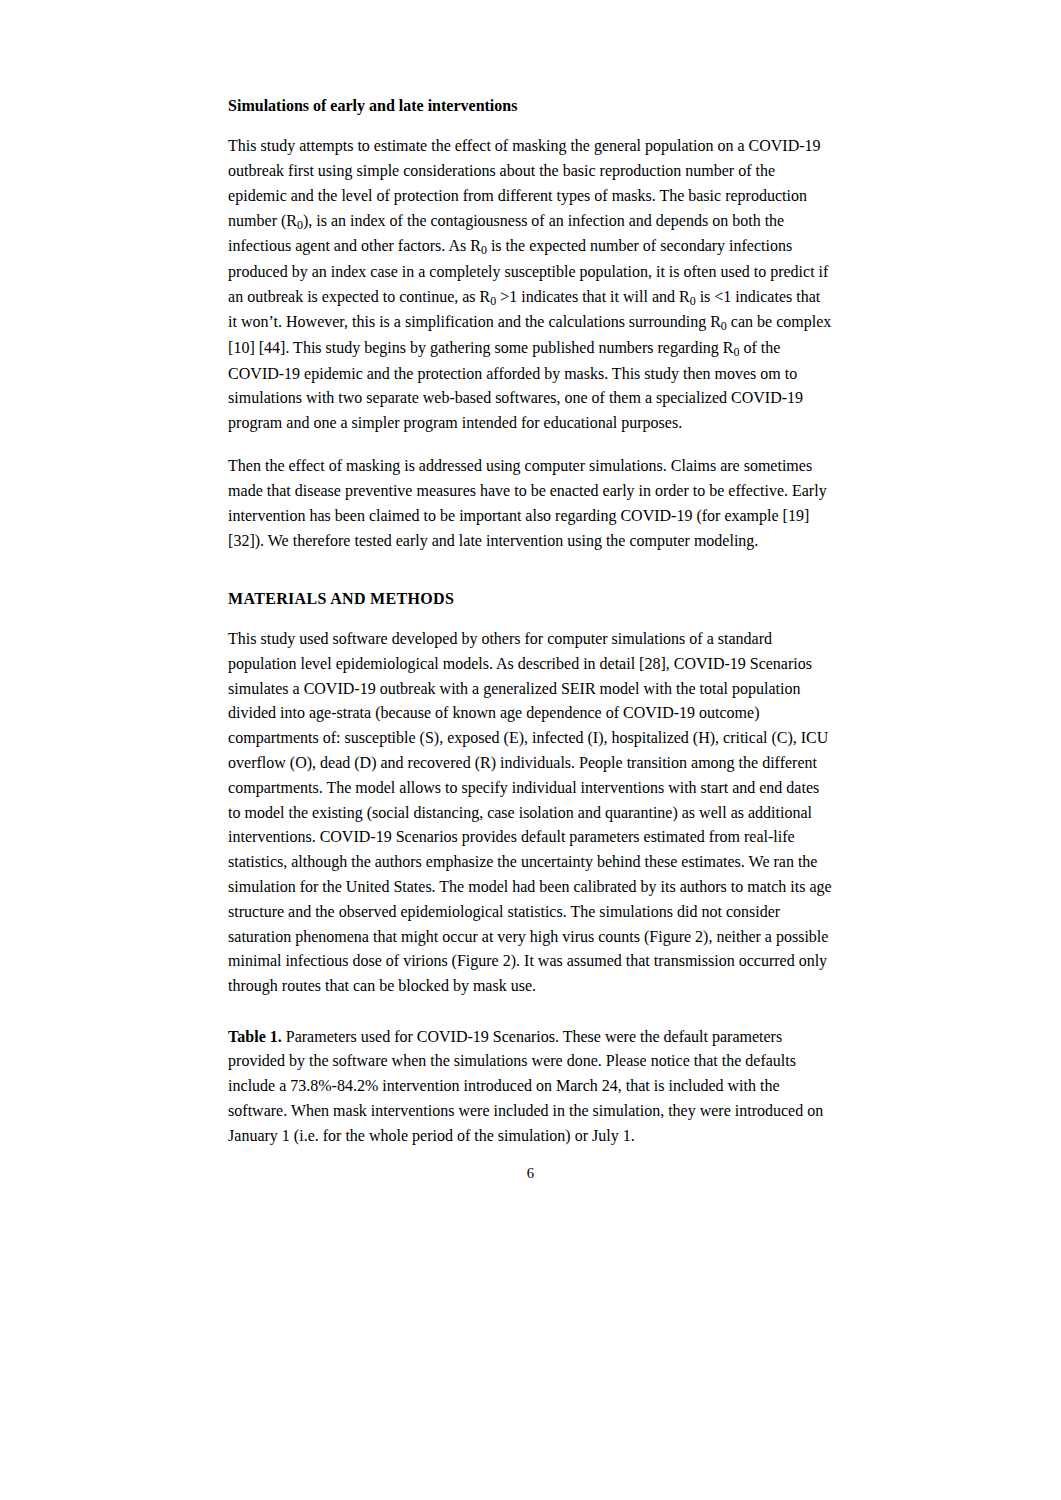Simulations of early and late interventions
This study attempts to estimate the effect of masking the general population on a COVID-19 outbreak first using simple considerations about the basic reproduction number of the epidemic and the level of protection from different types of masks. The basic reproduction number (R0), is an index of the contagiousness of an infection and depends on both the infectious agent and other factors. As R0 is the expected number of secondary infections produced by an index case in a completely susceptible population, it is often used to predict if an outbreak is expected to continue, as R0 >1 indicates that it will and R0 is <1 indicates that it won’t. However, this is a simplification and the calculations surrounding R0 can be complex [10] [44]. This study begins by gathering some published numbers regarding R0 of the COVID-19 epidemic and the protection afforded by masks. This study then moves om to simulations with two separate web-based softwares, one of them a specialized COVID-19 program and one a simpler program intended for educational purposes.
Then the effect of masking is addressed using computer simulations. Claims are sometimes made that disease preventive measures have to be enacted early in order to be effective. Early intervention has been claimed to be important also regarding COVID-19 (for example [19] [32]). We therefore tested early and late intervention using the computer modeling.
MATERIALS AND METHODS
This study used software developed by others for computer simulations of a standard population level epidemiological models. As described in detail [28], COVID-19 Scenarios simulates a COVID-19 outbreak with a generalized SEIR model with the total population divided into age-strata (because of known age dependence of COVID-19 outcome) compartments of: susceptible (S), exposed (E), infected (I), hospitalized (H), critical (C), ICU overflow (O), dead (D) and recovered (R) individuals. People transition among the different compartments. The model allows to specify individual interventions with start and end dates to model the existing (social distancing, case isolation and quarantine) as well as additional interventions. COVID-19 Scenarios provides default parameters estimated from real-life statistics, although the authors emphasize the uncertainty behind these estimates. We ran the simulation for the United States. The model had been calibrated by its authors to match its age structure and the observed epidemiological statistics. The simulations did not consider saturation phenomena that might occur at very high virus counts (Figure 2), neither a possible minimal infectious dose of virions (Figure 2). It was assumed that transmission occurred only through routes that can be blocked by mask use.
Table 1. Parameters used for COVID-19 Scenarios. These were the default parameters provided by the software when the simulations were done. Please notice that the defaults include a 73.8%-84.2% intervention introduced on March 24, that is included with the software. When mask interventions were included in the simulation, they were introduced on January 1 (i.e. for the whole period of the simulation) or July 1.
6